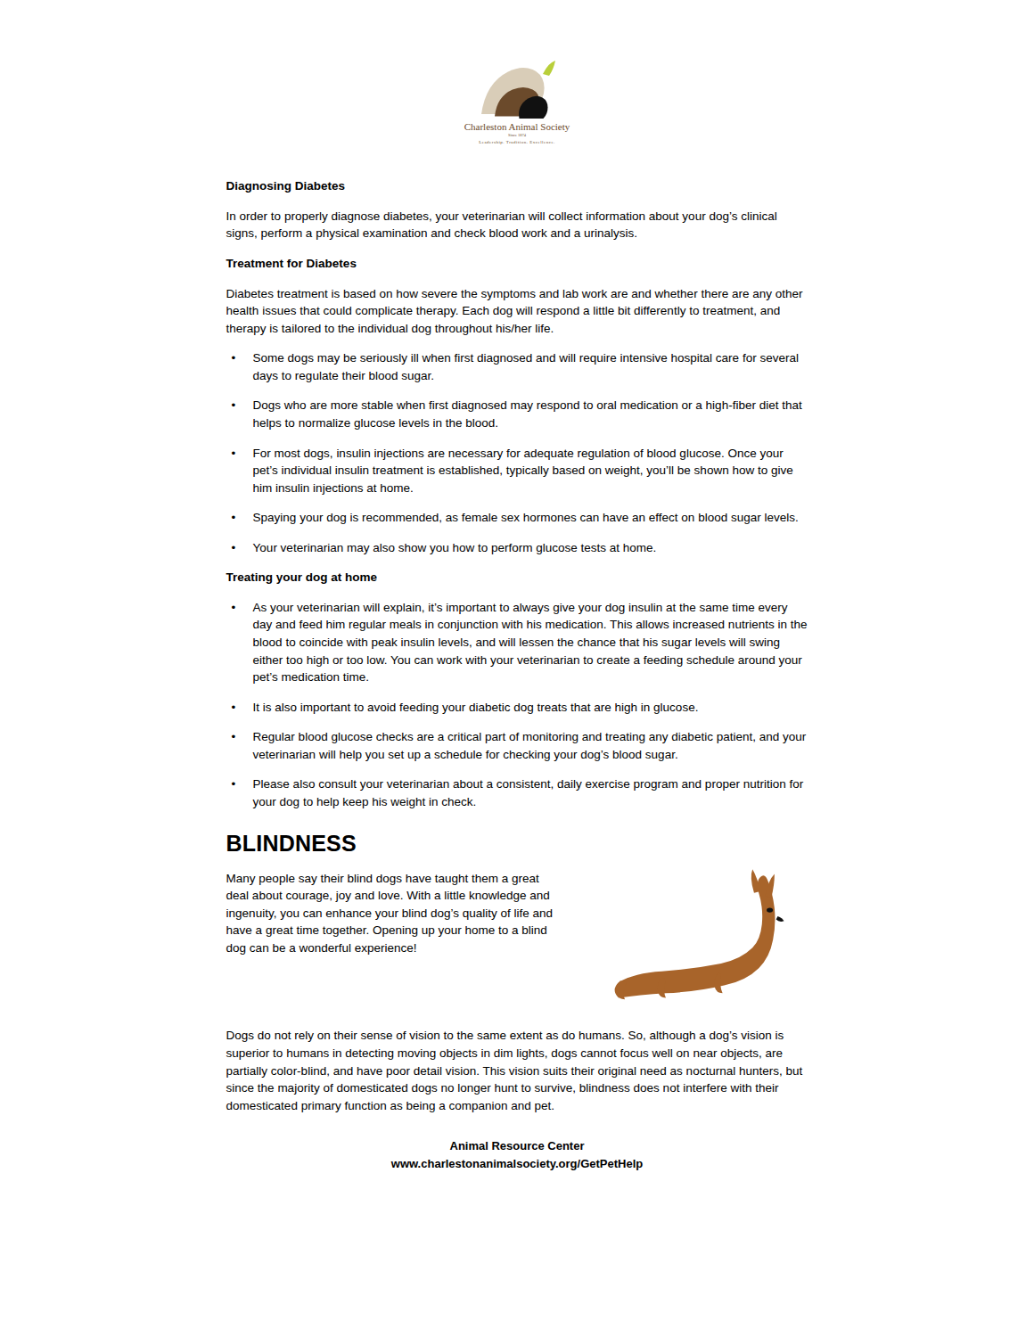Diagnosing Diabetes
In order to properly diagnose diabetes, your veterinarian will collect information about your dog’s clinical signs, perform a physical examination and check blood work and a urinalysis.
Treatment for Diabetes
Diabetes treatment is based on how severe the symptoms and lab work are and whether there are any other health issues that could complicate therapy. Each dog will respond a little bit differently to treatment, and therapy is tailored to the individual dog throughout his/her life.
Some dogs may be seriously ill when first diagnosed and will require intensive hospital care for several days to regulate their blood sugar.
Dogs who are more stable when first diagnosed may respond to oral medication or a high-fiber diet that helps to normalize glucose levels in the blood.
For most dogs, insulin injections are necessary for adequate regulation of blood glucose. Once your pet’s individual insulin treatment is established, typically based on weight, you’ll be shown how to give him insulin injections at home.
Spaying your dog is recommended, as female sex hormones can have an effect on blood sugar levels.
Your veterinarian may also show you how to perform glucose tests at home.
Treating your dog at home
As your veterinarian will explain, it’s important to always give your dog insulin at the same time every day and feed him regular meals in conjunction with his medication. This allows increased nutrients in the blood to coincide with peak insulin levels, and will lessen the chance that his sugar levels will swing either too high or too low. You can work with your veterinarian to create a feeding schedule around your pet’s medication time.
It is also important to avoid feeding your diabetic dog treats that are high in glucose.
Regular blood glucose checks are a critical part of monitoring and treating any diabetic patient, and your veterinarian will help you set up a schedule for checking your dog’s blood sugar.
Please also consult your veterinarian about a consistent, daily exercise program and proper nutrition for your dog to help keep his weight in check.
BLINDNESS
Many people say their blind dogs have taught them a great deal about courage, joy and love. With a little knowledge and ingenuity, you can enhance your blind dog’s quality of life and have a great time together. Opening up your home to a blind dog can be a wonderful experience!
Dogs do not rely on their sense of vision to the same extent as do humans. So, although a dog’s vision is superior to humans in detecting moving objects in dim lights, dogs cannot focus well on near objects, are partially color-blind, and have poor detail vision. This vision suits their original need as nocturnal hunters, but since the majority of domesticated dogs no longer hunt to survive, blindness does not interfere with their domesticated primary function as being a companion and pet.
Animal Resource Center
www.charlestonanimalsociety.org/GetPetHelp